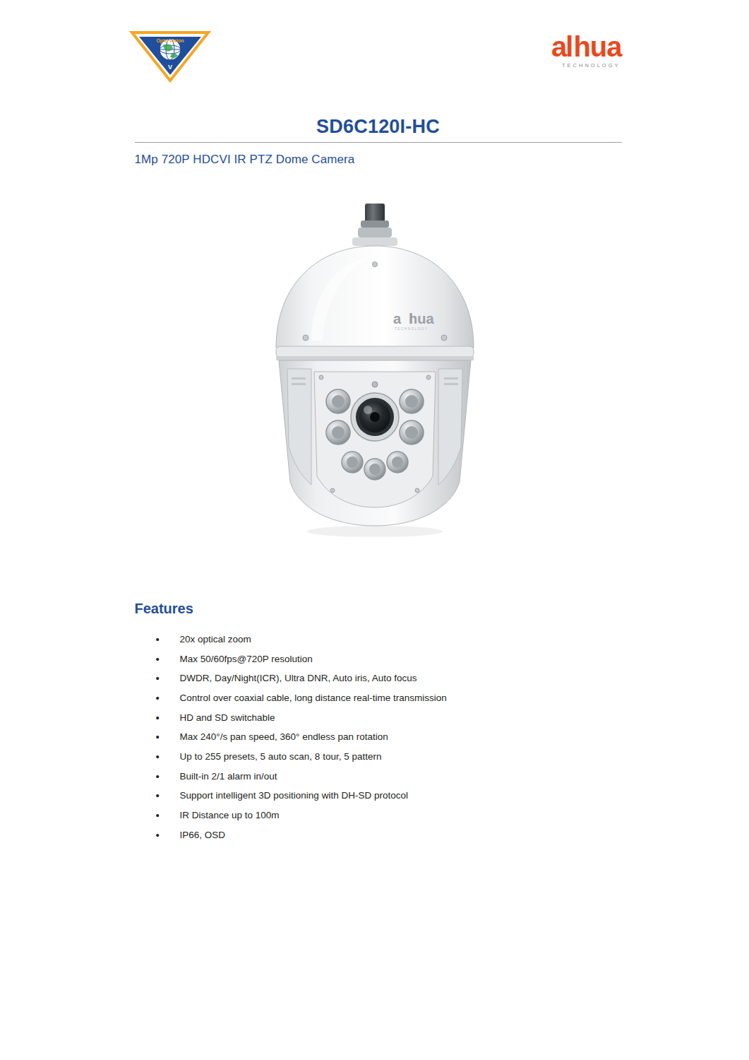Opto Vision V
alhua
TECHNOLOGY
SD6C120I-HC
1Mp 720P HDCVI IR PTZ Dome Camera
a l hua TECHNOLOGY
Features
20x optical zoom
Max 50/60fps@720P resolution
DWDR, Day/Night(ICR), Ultra DNR, Auto iris, Auto focus
Control over coaxial cable, long distance real-time transmission
HD and SD switchable
Max 240°/s pan speed, 360° endless pan rotation
Up to 255 presets, 5 auto scan, 8 tour, 5 pattern
Built-in 2/1 alarm in/out
Support intelligent 3D positioning with DH-SD protocol
IR Distance up to 100m
IP66, OSD